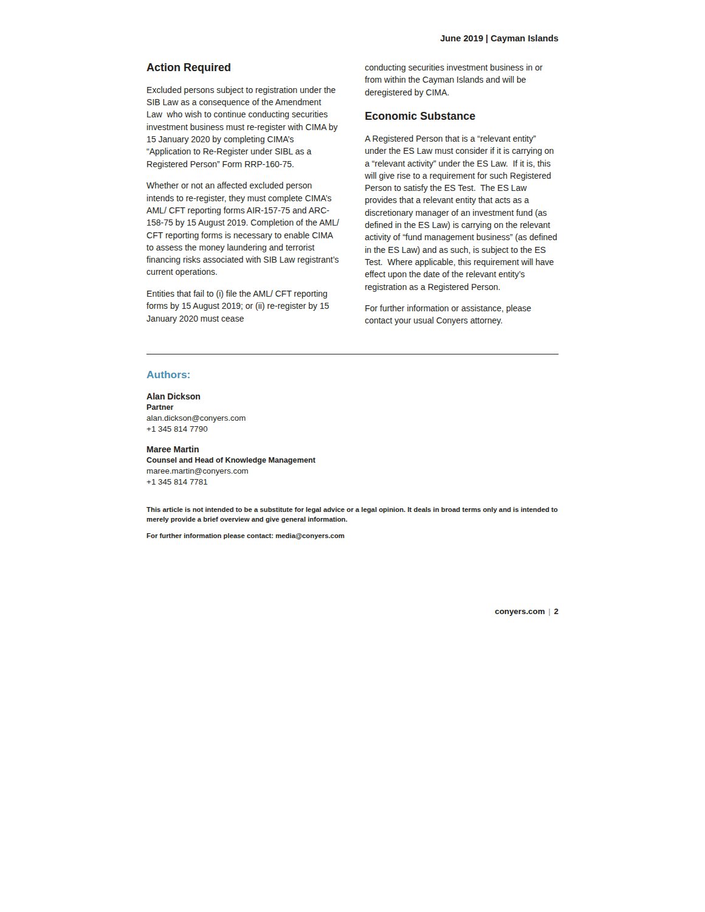June 2019 | Cayman Islands
Action Required
Excluded persons subject to registration under the SIB Law as a consequence of the Amendment Law who wish to continue conducting securities investment business must re-register with CIMA by 15 January 2020 by completing CIMA’s “Application to Re-Register under SIBL as a Registered Person” Form RRP-160-75.
Whether or not an affected excluded person intends to re-register, they must complete CIMA’s AML/ CFT reporting forms AIR-157-75 and ARC-158-75 by 15 August 2019. Completion of the AML/ CFT reporting forms is necessary to enable CIMA to assess the money laundering and terrorist financing risks associated with SIB Law registrant’s current operations.
Entities that fail to (i) file the AML/ CFT reporting forms by 15 August 2019; or (ii) re-register by 15 January 2020 must cease
conducting securities investment business in or from within the Cayman Islands and will be deregistered by CIMA.
Economic Substance
A Registered Person that is a “relevant entity” under the ES Law must consider if it is carrying on a “relevant activity” under the ES Law. If it is, this will give rise to a requirement for such Registered Person to satisfy the ES Test. The ES Law provides that a relevant entity that acts as a discretionary manager of an investment fund (as defined in the ES Law) is carrying on the relevant activity of “fund management business” (as defined in the ES Law) and as such, is subject to the ES Test. Where applicable, this requirement will have effect upon the date of the relevant entity’s registration as a Registered Person.
For further information or assistance, please contact your usual Conyers attorney.
Authors:
Alan Dickson
Partner
alan.dickson@conyers.com
+1 345 814 7790
Maree Martin
Counsel and Head of Knowledge Management
maree.martin@conyers.com
+1 345 814 7781
This article is not intended to be a substitute for legal advice or a legal opinion. It deals in broad terms only and is intended to merely provide a brief overview and give general information.
For further information please contact: media@conyers.com
conyers.com|2